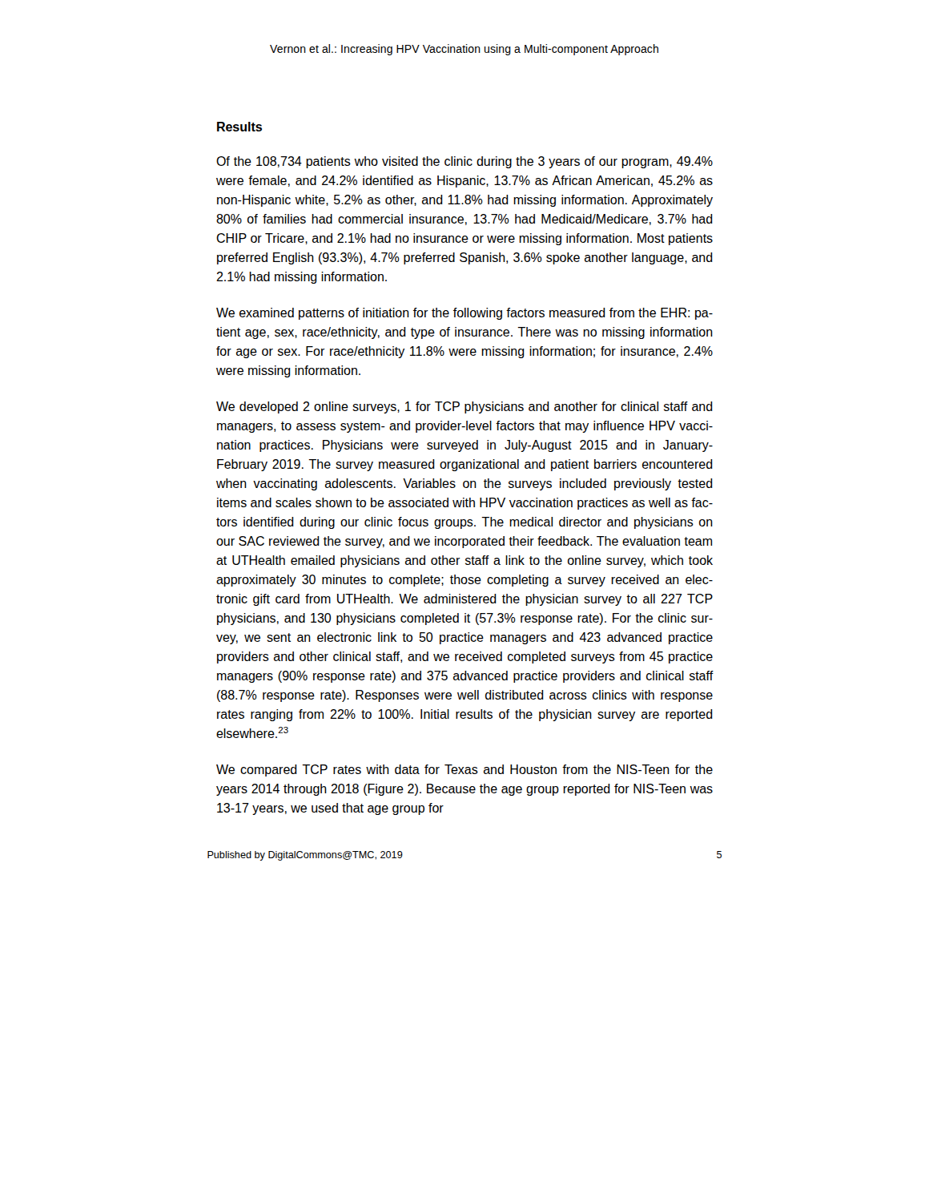Vernon et al.: Increasing HPV Vaccination using a Multi-component Approach
Results
Of the 108,734 patients who visited the clinic during the 3 years of our program, 49.4% were female, and 24.2% identified as Hispanic, 13.7% as African American, 45.2% as non-Hispanic white, 5.2% as other, and 11.8% had missing information. Approximately 80% of families had commercial insurance, 13.7% had Medicaid/Medicare, 3.7% had CHIP or Tricare, and 2.1% had no insurance or were missing information. Most patients preferred English (93.3%), 4.7% preferred Spanish, 3.6% spoke another language, and 2.1% had missing information.
We examined patterns of initiation for the following factors measured from the EHR: patient age, sex, race/ethnicity, and type of insurance. There was no missing information for age or sex. For race/ethnicity 11.8% were missing information; for insurance, 2.4% were missing information.
We developed 2 online surveys, 1 for TCP physicians and another for clinical staff and managers, to assess system- and provider-level factors that may influence HPV vaccination practices. Physicians were surveyed in July-August 2015 and in January-February 2019. The survey measured organizational and patient barriers encountered when vaccinating adolescents. Variables on the surveys included previously tested items and scales shown to be associated with HPV vaccination practices as well as factors identified during our clinic focus groups. The medical director and physicians on our SAC reviewed the survey, and we incorporated their feedback. The evaluation team at UTHealth emailed physicians and other staff a link to the online survey, which took approximately 30 minutes to complete; those completing a survey received an electronic gift card from UTHealth. We administered the physician survey to all 227 TCP physicians, and 130 physicians completed it (57.3% response rate). For the clinic survey, we sent an electronic link to 50 practice managers and 423 advanced practice providers and other clinical staff, and we received completed surveys from 45 practice managers (90% response rate) and 375 advanced practice providers and clinical staff (88.7% response rate). Responses were well distributed across clinics with response rates ranging from 22% to 100%. Initial results of the physician survey are reported elsewhere.23
We compared TCP rates with data for Texas and Houston from the NIS-Teen for the years 2014 through 2018 (Figure 2). Because the age group reported for NIS-Teen was 13-17 years, we used that age group for
Published by DigitalCommons@TMC, 2019 5